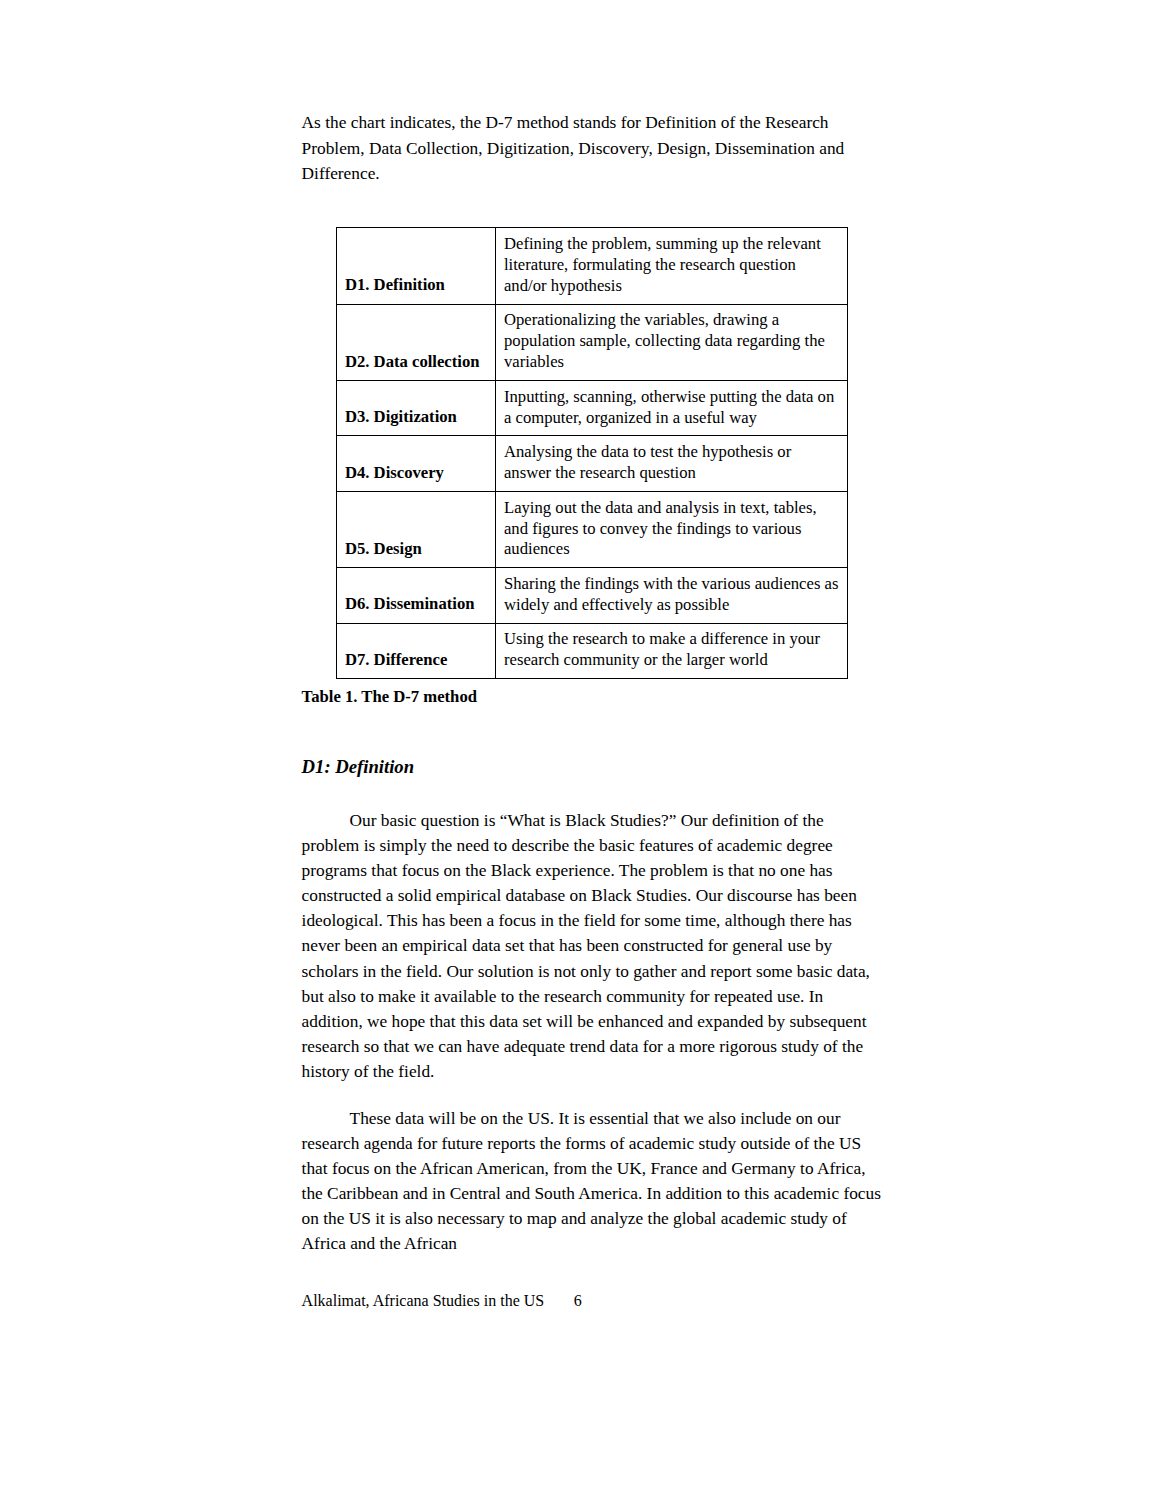As the chart indicates, the D-7 method stands for Definition of the Research Problem, Data Collection, Digitization, Discovery, Design, Dissemination and Difference.
| D1. Definition | Defining the problem, summing up the relevant literature, formulating the research question and/or hypothesis |
| D2. Data collection | Operationalizing the variables, drawing a population sample, collecting data regarding the variables |
| D3. Digitization | Inputting, scanning, otherwise putting the data on a computer, organized in a useful way |
| D4. Discovery | Analysing the data to test the hypothesis or answer the research question |
| D5. Design | Laying out the data and analysis in text, tables, and figures to convey the findings to various audiences |
| D6. Dissemination | Sharing the findings with the various audiences as widely and effectively as possible |
| D7. Difference | Using the research to make a difference in your research community or the larger world |
Table 1. The D-7 method
D1: Definition
Our basic question is “What is Black Studies?” Our definition of the problem is simply the need to describe the basic features of academic degree programs that focus on the Black experience. The problem is that no one has constructed a solid empirical database on Black Studies. Our discourse has been ideological. This has been a focus in the field for some time, although there has never been an empirical data set that has been constructed for general use by scholars in the field. Our solution is not only to gather and report some basic data, but also to make it available to the research community for repeated use. In addition, we hope that this data set will be enhanced and expanded by subsequent research so that we can have adequate trend data for a more rigorous study of the history of the field.
These data will be on the US. It is essential that we also include on our research agenda for future reports the forms of academic study outside of the US that focus on the African American, from the UK, France and Germany to Africa, the Caribbean and in Central and South America. In addition to this academic focus on the US it is also necessary to map and analyze the global academic study of Africa and the African
Alkalimat, Africana Studies in the US 6